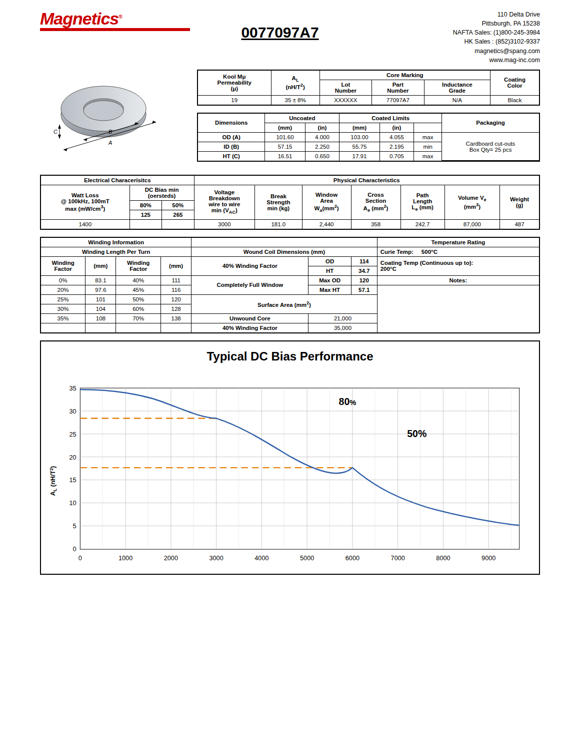Magnetics®
0077097A7
110 Delta Drive
Pittsburgh, PA 15238
NAFTA Sales: (1)800-245-3984
HK Sales : (852)3102-9337
magnetics@spang.com
www.mag-inc.com
A B C
| Kool Mμ Permeability (μ) | A L (nH/T 2 ) | Core Marking | Coating Color |
| --- | --- | --- | --- |
| Lot Number | Part Number | Inductance Grade |
| 19 | 35 ± 8% | XXXXXX | 77097A7 | N/A | Black |
| Dimensions | Uncoated | Coated Limits | Packaging |
| --- | --- | --- | --- |
| (mm) | (in) | (mm) | (in) | |
| OD (A) | 101.60 | 4.000 | 103.00 | 4.055 | max | Cardboard cut-outs Box Qty= 25 pcs |
| ID (B) | 57.15 | 2.250 | 55.75 | 2.195 | min |
| HT (C) | 16.51 | 0.650 | 17.91 | 0.705 | max |
| Electrical Characerisitcs | Physical Characteristics |
| --- | --- |
| Watt Loss @ 100kHz, 100mT max (mW/cm 3 ) | DC Bias min (oersteds) | Voltage Breakdown wire to wire min (V AC ) | Break Strength min (kg) | Window Area W a (mm 2 ) | Cross Section A e (mm 2 ) | Path Length L e (mm) | Volume V e (mm 3 ) | Weight (g) |
| / 80% / 50% / / 125 / 265 / |
| 1400 | | 3000 | 181.0 | 2,440 | 358 | 242.7 | 87,000 | 487 |
| Winding Information | | Temperature Rating |
| --- | --- | --- |
| Winding Length Per Turn | Wound Coil Dimensions (mm) | Curie Temp: 500°C |
| Winding Factor | (mm) | Winding Factor | (mm) | 40% Winding Factor | OD | 114 | Coating Temp (Continuous up to): 200°C |
| HT | 34.7 |
| 0% | 83.1 | 40% | 111 | Completely Full Window | Max OD | 120 | Notes: |
| 20% | 97.6 | 45% | 116 | Max HT | 57.1 | |
| 25% | 101 | 50% | 120 | Surface Area (mm 2 ) |
| 30% | 104 | 60% | 128 |
| 35% | 108 | 70% | 138 | Unwound Core | 21,000 |
| | | | | 40% Winding Factor | 35,000 |
Typical DC Bias Performance
AL (nH/T2) 35 30 25 20 15 10 5 0 0 1000 2000 3000 4000 5000 6000 7000 8000 9000 80% 50%